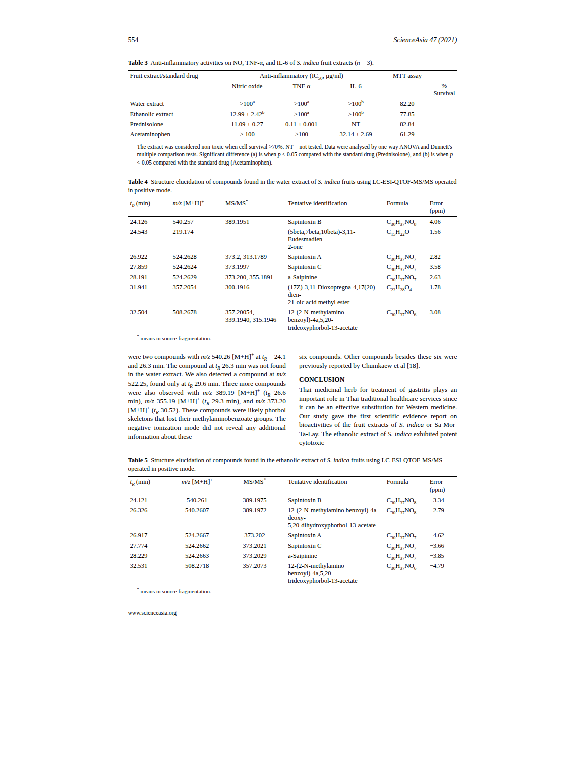554
ScienceAsia 47 (2021)
Table 3 Anti-inflammatory activities on NO, TNF-α, and IL-6 of S. indica fruit extracts (n = 3).
| Fruit extract/standard drug | Anti-inflammatory (IC 50 , µg/ml) | MTT assay |
| Nitric oxide | TNF-α | IL-6 | % Survival |
| Water extract | >100 a | >100 a | >100 b | 82.20 |
| Ethanolic extract | 12.99 ± 2.42 b | >100 a | >100 b | 77.85 |
| Prednisolone | 11.09 ± 0.27 | 0.11 ± 0.001 | NT | 82.84 |
| Acetaminophen | > 100 | >100 | 32.14 ± 2.69 | 61.29 |
The extract was considered non-toxic when cell survival >70%. NT = not tested. Data were analysed by one-way ANOVA and Dunnett's multiple comparison tests. Significant difference (a) is when p < 0.05 compared with the standard drug (Prednisolone), and (b) is when p < 0.05 compared with the standard drug (Acetaminophen).
Table 4 Structure elucidation of compounds found in the water extract of S. indica fruits using LC-ESI-QTOF-MS/MS operated in positive mode.
| t R (min) | m/z [M+H] + | MS/MS * | Tentative identification | Formula | Error (ppm) |
| 24.126 | 540.257 | 389.1951 | Sapintoxin B | C 30 H 37 NO 8 | 4.06 |
| 24.543 | 219.174 | | (5beta,7beta,10beta)-3,11-Eudesmadien- 2-one | C 15 H 22 O | 1.56 |
| 26.922 | 524.2628 | 373.2, 313.1789 | Sapintoxin A | C 30 H 37 NO 7 | 2.82 |
| 27.859 | 524.2624 | 373.1997 | Sapintoxin C | C 30 H 37 NO 7 | 3.58 |
| 28.191 | 524.2629 | 373.200, 355.1891 | a-Saipinine | C 30 H 37 NO 7 | 2.63 |
| 31.941 | 357.2054 | 300.1916 | (17Z)-3,11-Dioxopregna-4,17(20)-dien- 21-oic acid methyl ester | C 22 H 28 O 4 | 1.78 |
| 32.504 | 508.2678 | 357.20054, 339.1940, 315.1946 | 12-(2-N-methylamino benzoyl)-4a,5,20- trideoxyphorbol-13-acetate | C 30 H 37 NO 6 | 3.08 |
* means in source fragmentation.
were two compounds with m/z 540.26 [M+H]+ at tR = 24.1 and 26.3 min. The compound at tR 26.3 min was not found in the water extract. We also detected a compound at m/z 522.25, found only at tR 29.6 min. Three more compounds were also observed with m/z 389.19 [M+H]+ (tR 26.6 min), m/z 355.19 [M+H]+ (tR 29.3 min), and m/z 373.20 [M+H]+ (tR 30.52). These compounds were likely phorbol skeletons that lost their methylaminobenzoate groups. The negative ionization mode did not reveal any additional information about these
six compounds. Other compounds besides these six were previously reported by Chumkaew et al [18].
CONCLUSION
Thai medicinal herb for treatment of gastritis plays an important role in Thai traditional healthcare services since it can be an effective substitution for Western medicine. Our study gave the first scientific evidence report on bioactivities of the fruit extracts of S. indica or Sa-Mor-Ta-Lay. The ethanolic extract of S. indica exhibited potent cytotoxic
Table 5 Structure elucidation of compounds found in the ethanolic extract of S. indica fruits using LC-ESI-QTOF-MS/MS operated in positive mode.
| t R (min) | m/z [M+H] + | MS/MS * | Tentative identification | Formula | Error (ppm) |
| 24.121 | 540.261 | 389.1975 | Sapintoxin B | C 30 H 37 NO 8 | −3.34 |
| 26.326 | 540.2607 | 389.1972 | 12-(2-N-methylamino benzoyl)-4a-deoxy- 5,20-dihydroxyphorbol-13-acetate | C 30 H 37 NO 8 | −2.79 |
| 26.917 | 524.2667 | 373.202 | Sapintoxin A | C 30 H 37 NO 7 | −4.62 |
| 27.774 | 524.2662 | 373.2021 | Sapintoxin C | C 30 H 37 NO 7 | −3.66 |
| 28.229 | 524.2663 | 373.2029 | a-Saipinine | C 30 H 37 NO 7 | −3.85 |
| 32.531 | 508.2718 | 357.2073 | 12-(2-N-methylamino benzoyl)-4a,5,20- trideoxyphorbol-13-acetate | C 30 H 37 NO 6 | −4.79 |
* means in source fragmentation.
www.scienceasia.org